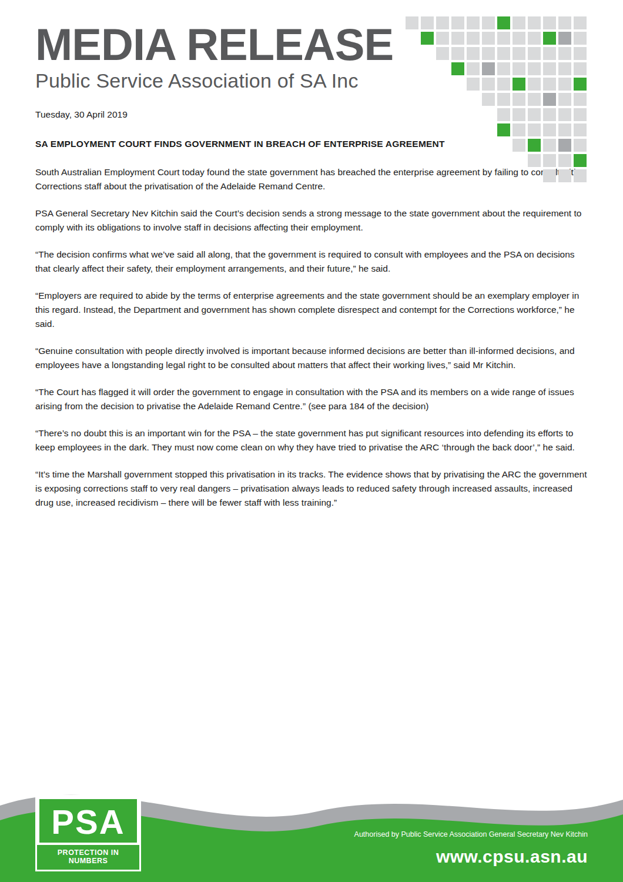Media Release
Public Service Association of SA Inc
Tuesday, 30 April 2019
SA Employment Court finds government in breach of enterprise agreement
South Australian Employment Court today found the state government has breached the enterprise agreement by failing to consult with Corrections staff about the privatisation of the Adelaide Remand Centre.
PSA General Secretary Nev Kitchin said the Court’s decision sends a strong message to the state government about the requirement to comply with its obligations to involve staff in decisions affecting their employment.
“The decision confirms what we’ve said all along, that the government is required to consult with employees and the PSA on decisions that clearly affect their safety, their employment arrangements, and their future,” he said.
“Employers are required to abide by the terms of enterprise agreements and the state government should be an exemplary employer in this regard. Instead, the Department and government has shown complete disrespect and contempt for the Corrections workforce,” he said.
“Genuine consultation with people directly involved is important because informed decisions are better than ill-informed decisions, and employees have a longstanding legal right to be consulted about matters that affect their working lives,” said Mr Kitchin.
“The Court has flagged it will order the government to engage in consultation with the PSA and its members on a wide range of issues arising from the decision to privatise the Adelaide Remand Centre.” (see para 184 of the decision)
“There’s no doubt this is an important win for the PSA – the state government has put significant resources into defending its efforts to keep employees in the dark. They must now come clean on why they have tried to privatise the ARC ‘through the back door’,” he said.
“It’s time the Marshall government stopped this privatisation in its tracks. The evidence shows that by privatising the ARC the government is exposing corrections staff to very real dangers – privatisation always leads to reduced safety through increased assaults, increased drug use, increased recidivism – there will be fewer staff with less training.”
PSA
Protection in Numbers
Authorised by Public Service Association General Secretary Nev Kitchin
www.cpsu.asn.au